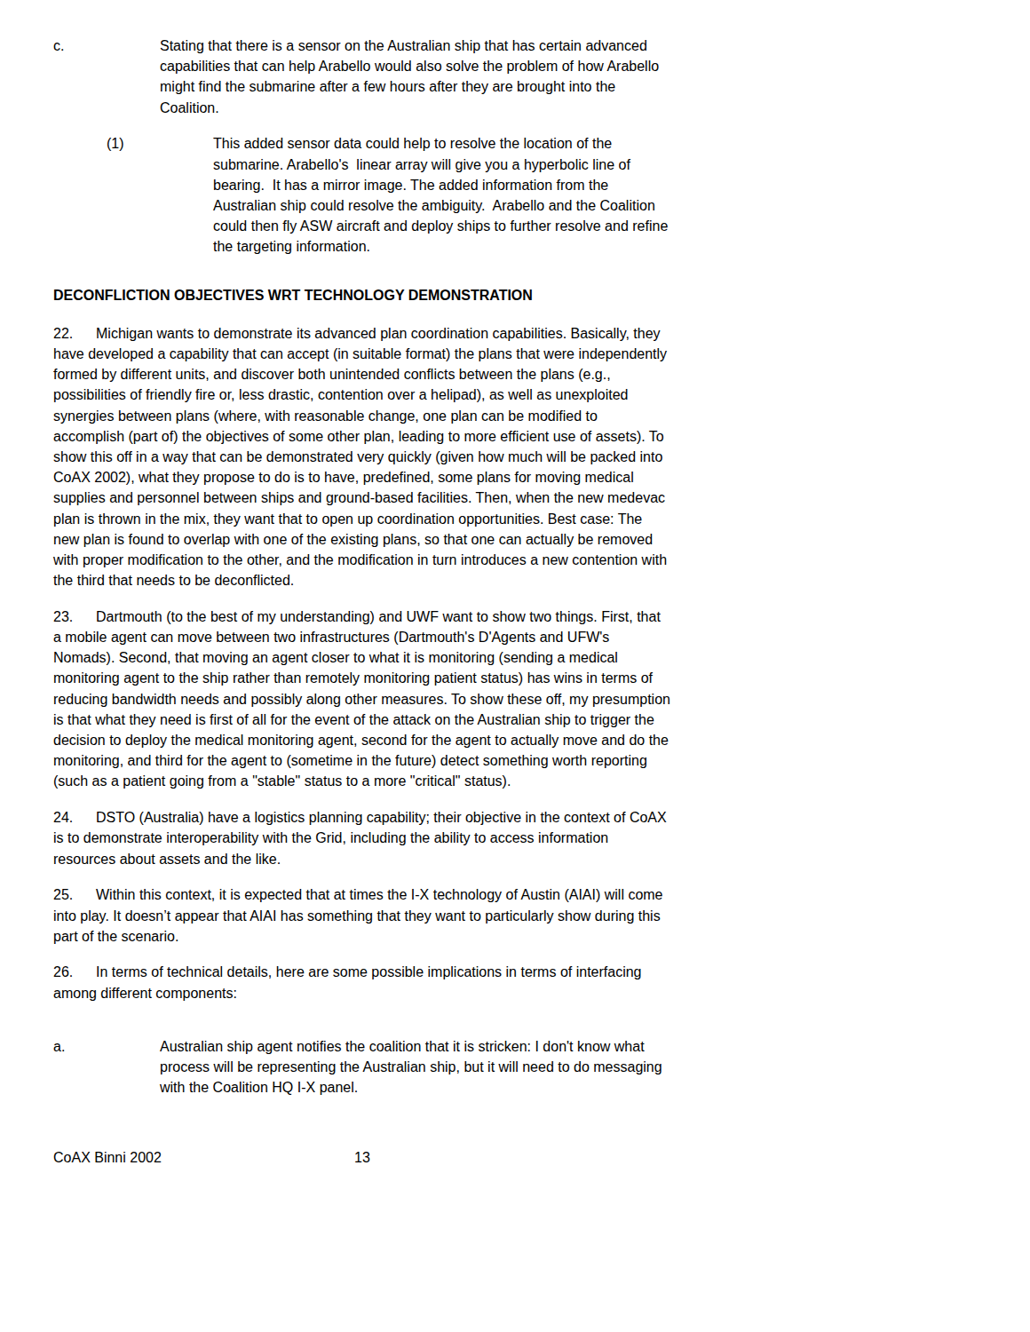c. Stating that there is a sensor on the Australian ship that has certain advanced capabilities that can help Arabello would also solve the problem of how Arabello might find the submarine after a few hours after they are brought into the Coalition.
(1) This added sensor data could help to resolve the location of the submarine. Arabello's linear array will give you a hyperbolic line of bearing. It has a mirror image. The added information from the Australian ship could resolve the ambiguity. Arabello and the Coalition could then fly ASW aircraft and deploy ships to further resolve and refine the targeting information.
Deconfliction Objectives WRT Technology Demonstration
22. Michigan wants to demonstrate its advanced plan coordination capabilities. Basically, they have developed a capability that can accept (in suitable format) the plans that were independently formed by different units, and discover both unintended conflicts between the plans (e.g., possibilities of friendly fire or, less drastic, contention over a helipad), as well as unexploited synergies between plans (where, with reasonable change, one plan can be modified to accomplish (part of) the objectives of some other plan, leading to more efficient use of assets). To show this off in a way that can be demonstrated very quickly (given how much will be packed into CoAX 2002), what they propose to do is to have, predefined, some plans for moving medical supplies and personnel between ships and ground-based facilities. Then, when the new medevac plan is thrown in the mix, they want that to open up coordination opportunities. Best case: The new plan is found to overlap with one of the existing plans, so that one can actually be removed with proper modification to the other, and the modification in turn introduces a new contention with the third that needs to be deconflicted.
23. Dartmouth (to the best of my understanding) and UWF want to show two things. First, that a mobile agent can move between two infrastructures (Dartmouth's D'Agents and UFW's Nomads). Second, that moving an agent closer to what it is monitoring (sending a medical monitoring agent to the ship rather than remotely monitoring patient status) has wins in terms of reducing bandwidth needs and possibly along other measures. To show these off, my presumption is that what they need is first of all for the event of the attack on the Australian ship to trigger the decision to deploy the medical monitoring agent, second for the agent to actually move and do the monitoring, and third for the agent to (sometime in the future) detect something worth reporting (such as a patient going from a "stable" status to a more "critical" status).
24. DSTO (Australia) have a logistics planning capability; their objective in the context of CoAX is to demonstrate interoperability with the Grid, including the ability to access information resources about assets and the like.
25. Within this context, it is expected that at times the I-X technology of Austin (AIAI) will come into play. It doesn’t appear that AIAI has something that they want to particularly show during this part of the scenario.
26. In terms of technical details, here are some possible implications in terms of interfacing among different components:
a. Australian ship agent notifies the coalition that it is stricken: I don't know what process will be representing the Australian ship, but it will need to do messaging with the Coalition HQ I-X panel.
13
CoAX Binni 2002